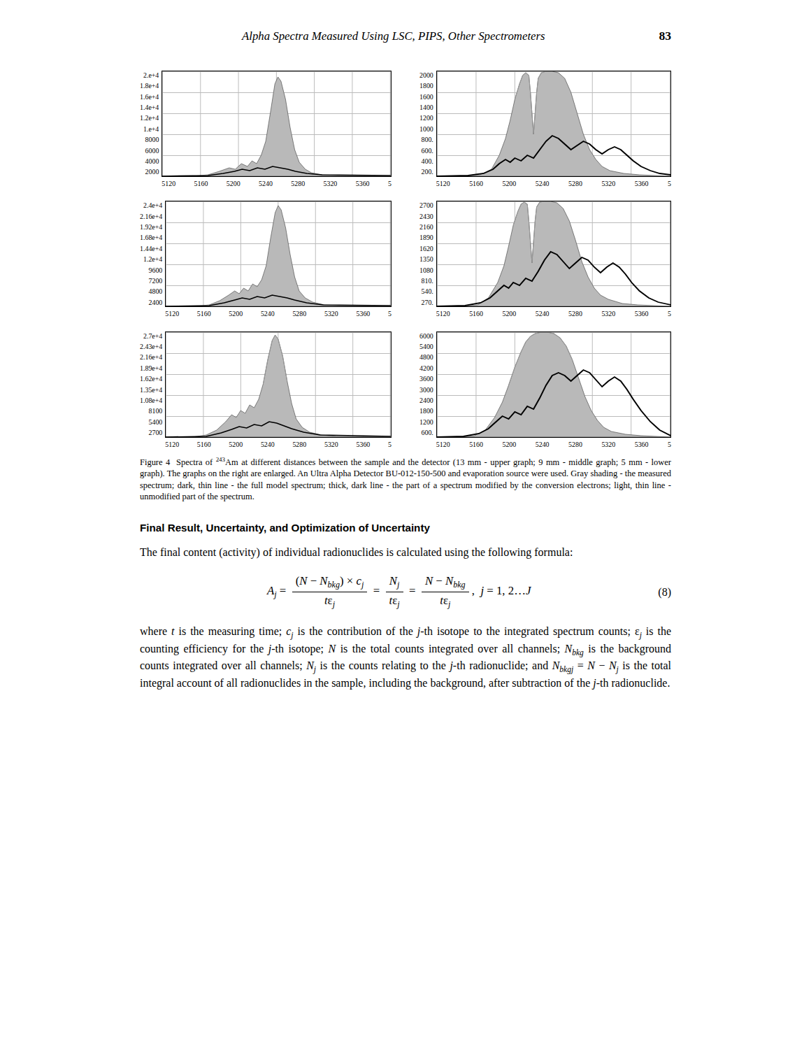Alpha Spectra Measured Using LSC, PIPS, Other Spectrometers 83
2.e+4 1.8e+4 1.6e+4 1.4e+4 1.2e+4 1.e+4 8000 6000 4000 2000
51205160520052405280532053605
2000 1800 1600 1400 1200 1000 800. 600. 400. 200.
51205160520052405280532053605
2.4e+4 2.16e+4 1.92e+4 1.68e+4 1.44e+4 1.2e+4 9600 7200 4800 2400
51205160520052405280532053605
2700 2430 2160 1890 1620 1350 1080 810. 540. 270.
51205160520052405280532053605
2.7e+4 2.43e+4 2.16e+4 1.89e+4 1.62e+4 1.35e+4 1.08e+4 8100 5400 2700
51205160520052405280532053605
6000 5400 4800 4200 3600 3000 2400 1800 1200 600.
51205160520052405280532053605
Figure 4 Spectra of 243Am at different distances between the sample and the detector (13 mm - upper graph; 9 mm - middle graph; 5 mm - lower graph). The graphs on the right are enlarged. An Ultra Alpha Detector BU-012-150-500 and evaporation source were used. Gray shading - the measured spectrum; dark, thin line - the full model spectrum; thick, dark line - the part of a spectrum modified by the conversion electrons; light, thin line - unmodified part of the spectrum.
Final Result, Uncertainty, and Optimization of Uncertainty
The final content (activity) of individual radionuclides is calculated using the following formula:
Aj = (N − Nbkg) × cj tεj = Nj tεj = N − Nbkg tεj , j = 1, 2…J
(8)
where t is the measuring time; cj is the contribution of the j-th isotope to the integrated spectrum counts; εj is the counting efficiency for the j-th isotope; N is the total counts integrated over all channels; Nbkg is the background counts integrated over all channels; Nj is the counts relating to the j-th radionuclide; and Nbkgj = N − Nj is the total integral account of all radionuclides in the sample, including the background, after subtraction of the j-th radionuclide.